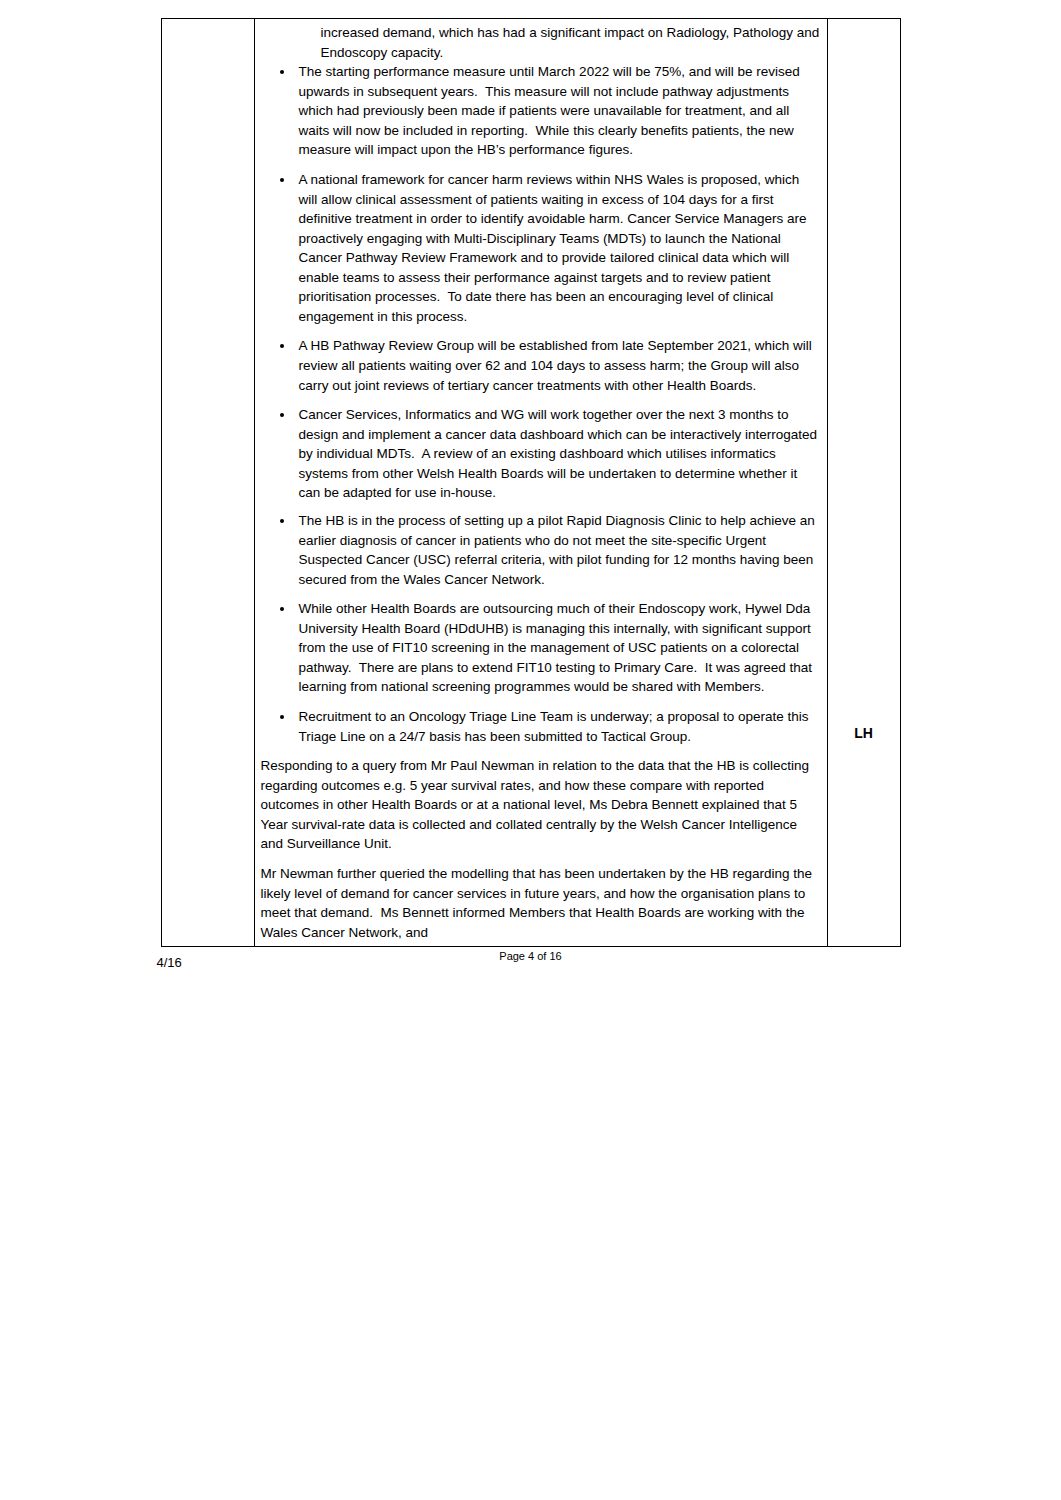| | increased demand, which has had a significant impact on Radiology, Pathology and Endoscopy capacity. The starting performance measure until March 2022 will be 75%, and will be revised upwards in subsequent years. This measure will not include pathway adjustments which had previously been made if patients were unavailable for treatment, and all waits will now be included in reporting. While this clearly benefits patients, the new measure will impact upon the HB’s performance figures. A national framework for cancer harm reviews within NHS Wales is proposed, which will allow clinical assessment of patients waiting in excess of 104 days for a first definitive treatment in order to identify avoidable harm. Cancer Service Managers are proactively engaging with Multi-Disciplinary Teams (MDTs) to launch the National Cancer Pathway Review Framework and to provide tailored clinical data which will enable teams to assess their performance against targets and to review patient prioritisation processes. To date there has been an encouraging level of clinical engagement in this process. A HB Pathway Review Group will be established from late September 2021, which will review all patients waiting over 62 and 104 days to assess harm; the Group will also carry out joint reviews of tertiary cancer treatments with other Health Boards. Cancer Services, Informatics and WG will work together over the next 3 months to design and implement a cancer data dashboard which can be interactively interrogated by individual MDTs. A review of an existing dashboard which utilises informatics systems from other Welsh Health Boards will be undertaken to determine whether it can be adapted for use in-house. The HB is in the process of setting up a pilot Rapid Diagnosis Clinic to help achieve an earlier diagnosis of cancer in patients who do not meet the site-specific Urgent Suspected Cancer (USC) referral criteria, with pilot funding for 12 months having been secured from the Wales Cancer Network. While other Health Boards are outsourcing much of their Endoscopy work, Hywel Dda University Health Board (HDdUHB) is managing this internally, with significant support from the use of FIT10 screening in the management of USC patients on a colorectal pathway. There are plans to extend FIT10 testing to Primary Care. It was agreed that learning from national screening programmes would be shared with Members. Recruitment to an Oncology Triage Line Team is underway; a proposal to operate this Triage Line on a 24/7 basis has been submitted to Tactical Group. Responding to a query from Mr Paul Newman in relation to the data that the HB is collecting regarding outcomes e.g. 5 year survival rates, and how these compare with reported outcomes in other Health Boards or at a national level, Ms Debra Bennett explained that 5 Year survival-rate data is collected and collated centrally by the Welsh Cancer Intelligence and Surveillance Unit. Mr Newman further queried the modelling that has been undertaken by the HB regarding the likely level of demand for cancer services in future years, and how the organisation plans to meet that demand. Ms Bennett informed Members that Health Boards are working with the Wales Cancer Network, and | LH |
Page 4 of 16
4/16